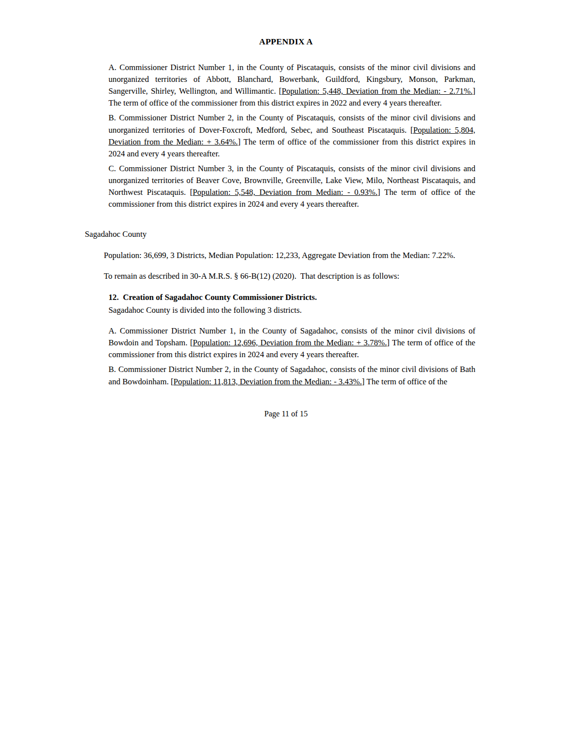APPENDIX A
A. Commissioner District Number 1, in the County of Piscataquis, consists of the minor civil divisions and unorganized territories of Abbott, Blanchard, Bowerbank, Guildford, Kingsbury, Monson, Parkman, Sangerville, Shirley, Wellington, and Willimantic. [Population: 5,448, Deviation from the Median: - 2.71%.] The term of office of the commissioner from this district expires in 2022 and every 4 years thereafter.
B. Commissioner District Number 2, in the County of Piscataquis, consists of the minor civil divisions and unorganized territories of Dover-Foxcroft, Medford, Sebec, and Southeast Piscataquis. [Population: 5,804, Deviation from the Median: + 3.64%.] The term of office of the commissioner from this district expires in 2024 and every 4 years thereafter.
C. Commissioner District Number 3, in the County of Piscataquis, consists of the minor civil divisions and unorganized territories of Beaver Cove, Brownville, Greenville, Lake View, Milo, Northeast Piscataquis, and Northwest Piscataquis. [Population: 5,548, Deviation from Median: - 0.93%.] The term of office of the commissioner from this district expires in 2024 and every 4 years thereafter.
Sagadahoc County
Population: 36,699, 3 Districts, Median Population: 12,233, Aggregate Deviation from the Median: 7.22%.
To remain as described in 30-A M.R.S. § 66-B(12) (2020). That description is as follows:
12. Creation of Sagadahoc County Commissioner Districts.
Sagadahoc County is divided into the following 3 districts.
A. Commissioner District Number 1, in the County of Sagadahoc, consists of the minor civil divisions of Bowdoin and Topsham. [Population: 12,696, Deviation from the Median: + 3.78%.] The term of office of the commissioner from this district expires in 2024 and every 4 years thereafter.
B. Commissioner District Number 2, in the County of Sagadahoc, consists of the minor civil divisions of Bath and Bowdoinham. [Population: 11,813, Deviation from the Median: - 3.43%.] The term of office of the
Page 11 of 15